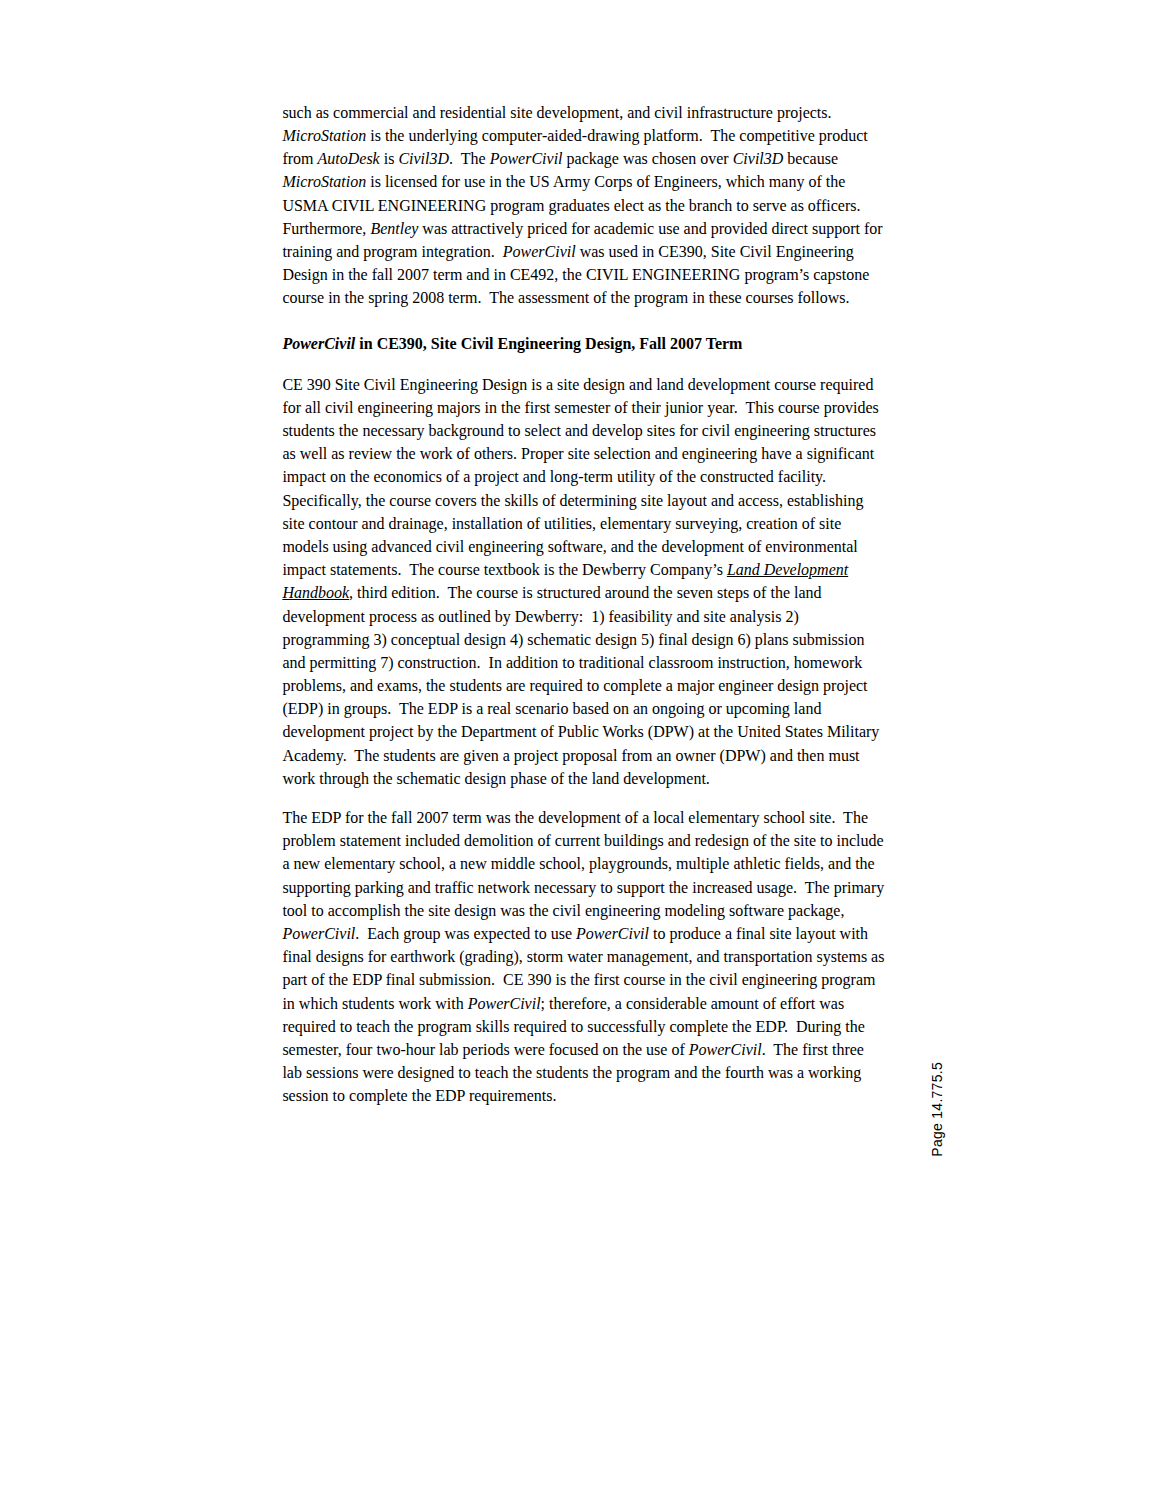such as commercial and residential site development, and civil infrastructure projects. MicroStation is the underlying computer-aided-drawing platform. The competitive product from AutoDesk is Civil3D. The PowerCivil package was chosen over Civil3D because MicroStation is licensed for use in the US Army Corps of Engineers, which many of the USMA CIVIL ENGINEERING program graduates elect as the branch to serve as officers. Furthermore, Bentley was attractively priced for academic use and provided direct support for training and program integration. PowerCivil was used in CE390, Site Civil Engineering Design in the fall 2007 term and in CE492, the CIVIL ENGINEERING program’s capstone course in the spring 2008 term. The assessment of the program in these courses follows.
PowerCivil in CE390, Site Civil Engineering Design, Fall 2007 Term
CE 390 Site Civil Engineering Design is a site design and land development course required for all civil engineering majors in the first semester of their junior year. This course provides students the necessary background to select and develop sites for civil engineering structures as well as review the work of others. Proper site selection and engineering have a significant impact on the economics of a project and long-term utility of the constructed facility. Specifically, the course covers the skills of determining site layout and access, establishing site contour and drainage, installation of utilities, elementary surveying, creation of site models using advanced civil engineering software, and the development of environmental impact statements. The course textbook is the Dewberry Company’s Land Development Handbook, third edition. The course is structured around the seven steps of the land development process as outlined by Dewberry: 1) feasibility and site analysis 2) programming 3) conceptual design 4) schematic design 5) final design 6) plans submission and permitting 7) construction. In addition to traditional classroom instruction, homework problems, and exams, the students are required to complete a major engineer design project (EDP) in groups. The EDP is a real scenario based on an ongoing or upcoming land development project by the Department of Public Works (DPW) at the United States Military Academy. The students are given a project proposal from an owner (DPW) and then must work through the schematic design phase of the land development.
The EDP for the fall 2007 term was the development of a local elementary school site. The problem statement included demolition of current buildings and redesign of the site to include a new elementary school, a new middle school, playgrounds, multiple athletic fields, and the supporting parking and traffic network necessary to support the increased usage. The primary tool to accomplish the site design was the civil engineering modeling software package, PowerCivil. Each group was expected to use PowerCivil to produce a final site layout with final designs for earthwork (grading), storm water management, and transportation systems as part of the EDP final submission. CE 390 is the first course in the civil engineering program in which students work with PowerCivil; therefore, a considerable amount of effort was required to teach the program skills required to successfully complete the EDP. During the semester, four two-hour lab periods were focused on the use of PowerCivil. The first three lab sessions were designed to teach the students the program and the fourth was a working session to complete the EDP requirements.
Page 14.775.5